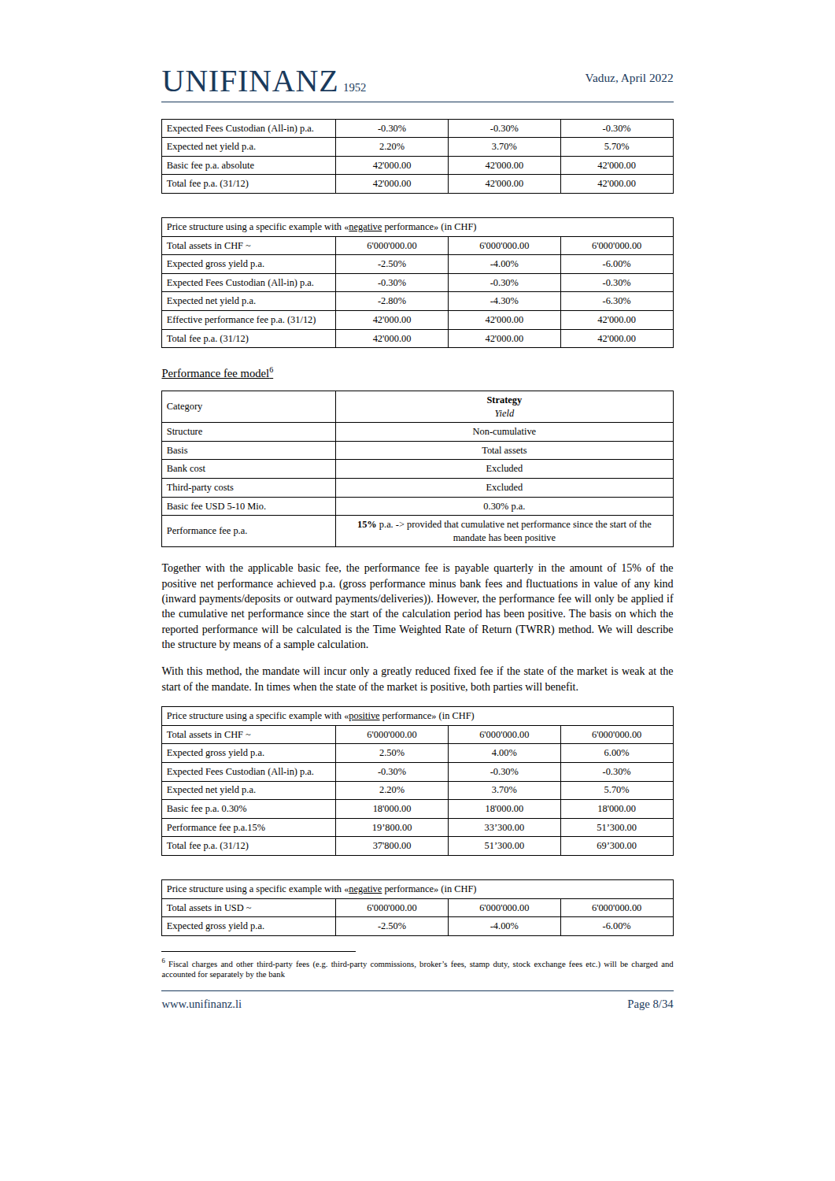UNIFINANZ1952
Vaduz, April 2022
| Expected Fees Custodian (All-in) p.a. | -0.30% | -0.30% | -0.30% |
| Expected net yield p.a. | 2.20% | 3.70% | 5.70% |
| Basic fee p.a. absolute | 42'000.00 | 42'000.00 | 42'000.00 |
| Total fee p.a. (31/12) | 42'000.00 | 42'000.00 | 42'000.00 |
| Price structure using a specific example with « negative performance» (in CHF) |
| Total assets in CHF ~ | 6'000'000.00 | 6'000'000.00 | 6'000'000.00 |
| Expected gross yield p.a. | -2.50% | -4.00% | -6.00% |
| Expected Fees Custodian (All-in) p.a. | -0.30% | -0.30% | -0.30% |
| Expected net yield p.a. | -2.80% | -4.30% | -6.30% |
| Effective performance fee p.a. (31/12) | 42'000.00 | 42'000.00 | 42'000.00 |
| Total fee p.a. (31/12) | 42'000.00 | 42'000.00 | 42'000.00 |
Performance fee model6
| Category | Strategy Yield |
| Structure | Non-cumulative |
| Basis | Total assets |
| Bank cost | Excluded |
| Third-party costs | Excluded |
| Basic fee USD 5-10 Mio. | 0.30% p.a. |
| Performance fee p.a. | 15% p.a. -> provided that cumulative net performance since the start of the mandate has been positive |
Together with the applicable basic fee, the performance fee is payable quarterly in the amount of 15% of the positive net performance achieved p.a. (gross performance minus bank fees and fluctuations in value of any kind (inward payments/deposits or outward payments/deliveries)). However, the performance fee will only be applied if the cumulative net performance since the start of the calculation period has been positive. The basis on which the reported performance will be calculated is the Time Weighted Rate of Return (TWRR) method. We will describe the structure by means of a sample calculation.
With this method, the mandate will incur only a greatly reduced fixed fee if the state of the market is weak at the start of the mandate. In times when the state of the market is positive, both parties will benefit.
| Price structure using a specific example with « positive performance» (in CHF) |
| Total assets in CHF ~ | 6'000'000.00 | 6'000'000.00 | 6'000'000.00 |
| Expected gross yield p.a. | 2.50% | 4.00% | 6.00% |
| Expected Fees Custodian (All-in) p.a. | -0.30% | -0.30% | -0.30% |
| Expected net yield p.a. | 2.20% | 3.70% | 5.70% |
| Basic fee p.a. 0.30% | 18'000.00 | 18'000.00 | 18'000.00 |
| Performance fee p.a.15% | 19’800.00 | 33’300.00 | 51’300.00 |
| Total fee p.a. (31/12) | 37'800.00 | 51’300.00 | 69’300.00 |
| Price structure using a specific example with « negative performance» (in CHF) |
| Total assets in USD ~ | 6'000'000.00 | 6'000'000.00 | 6'000'000.00 |
| Expected gross yield p.a. | -2.50% | -4.00% | -6.00% |
6 Fiscal charges and other third-party fees (e.g. third-party commissions, broker’s fees, stamp duty, stock exchange fees etc.) will be charged and accounted for separately by the bank
www.unifinanz.li
Page 8/34